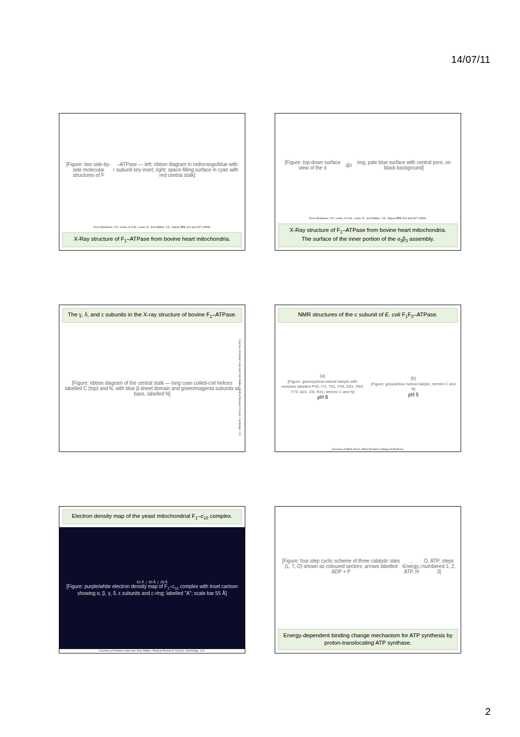14/07/11
[Figure: two side-by-side molecular structures of F1–ATPase — left: ribbon diagram in red/orange/blue with subunit key inset; right: space-filling surface in cyan with red central stalk]
From Abrahams, J.P., Leslie, A.G.W., Lutter, R., and Walker, J.E., Nature 370, 621 and 627 (1994).
X-Ray structure of F1–ATPase from bovine heart mitochondria.
[Figure: top-down surface view of the α3β3 ring, pale blue surface with central pore, on black background]
From Abrahams, J.P., Leslie, A.G.W., Lutter, R., and Walker, J.E., Nature 370, 621 and 627 (1994).
X-Ray structure of F1–ATPase from bovine heart mitochondria.
The surface of the inner portion of the α 3 β 3 assembly.
The γ, δ, and ε subunits in the X-ray structure of bovine F1–ATPase.
[Figure: ribbon diagram of the central stalk — long cyan coiled-coil helices labelled C (top) and N, with blue β-sheet domain and green/magenta subunits at base, labelled N]
Courtesy of Andrew Leslie and John Walker, Medical Research Council, Cambridge, U.K.
NMR structures of the c subunit of E. coli F1 F0–ATPase.
(a)
[Figure: green/yellow helical hairpin with residues labelled P43, I72, T51, F54, D61, P64, Y73, A24, I26, R41; termini C and N]
pH 8
(b)
[Figure: grey/yellow helical hairpin, termini C and N]
pH 5
Courtesy of Mark Girvin, Albert Einstein College of Medicine.
Electron density map of the yeast mitochondrial F1–c 10 complex.
62 Å | 50 Å | 28 Å
[Figure: purple/white electron density map of F1–c10 complex with inset cartoon showing α, β, γ, δ, ε subunits and c-ring; labelled "A"; scale bar 55 Å]
Courtesy of Andrew Leslie and John Walker, Medical Research Council, Cambridge, U.K.
[Figure: four-step cyclic scheme of three catalytic sites (L, T, O) shown as coloured sectors; arrows labelled ADP + Pi, Energy, ATP, H2 O, ATP; steps numbered 1, 2, 3]
Energy-dependent binding change mechanism for ATP synthesis by proton-translocating ATP synthase.
2